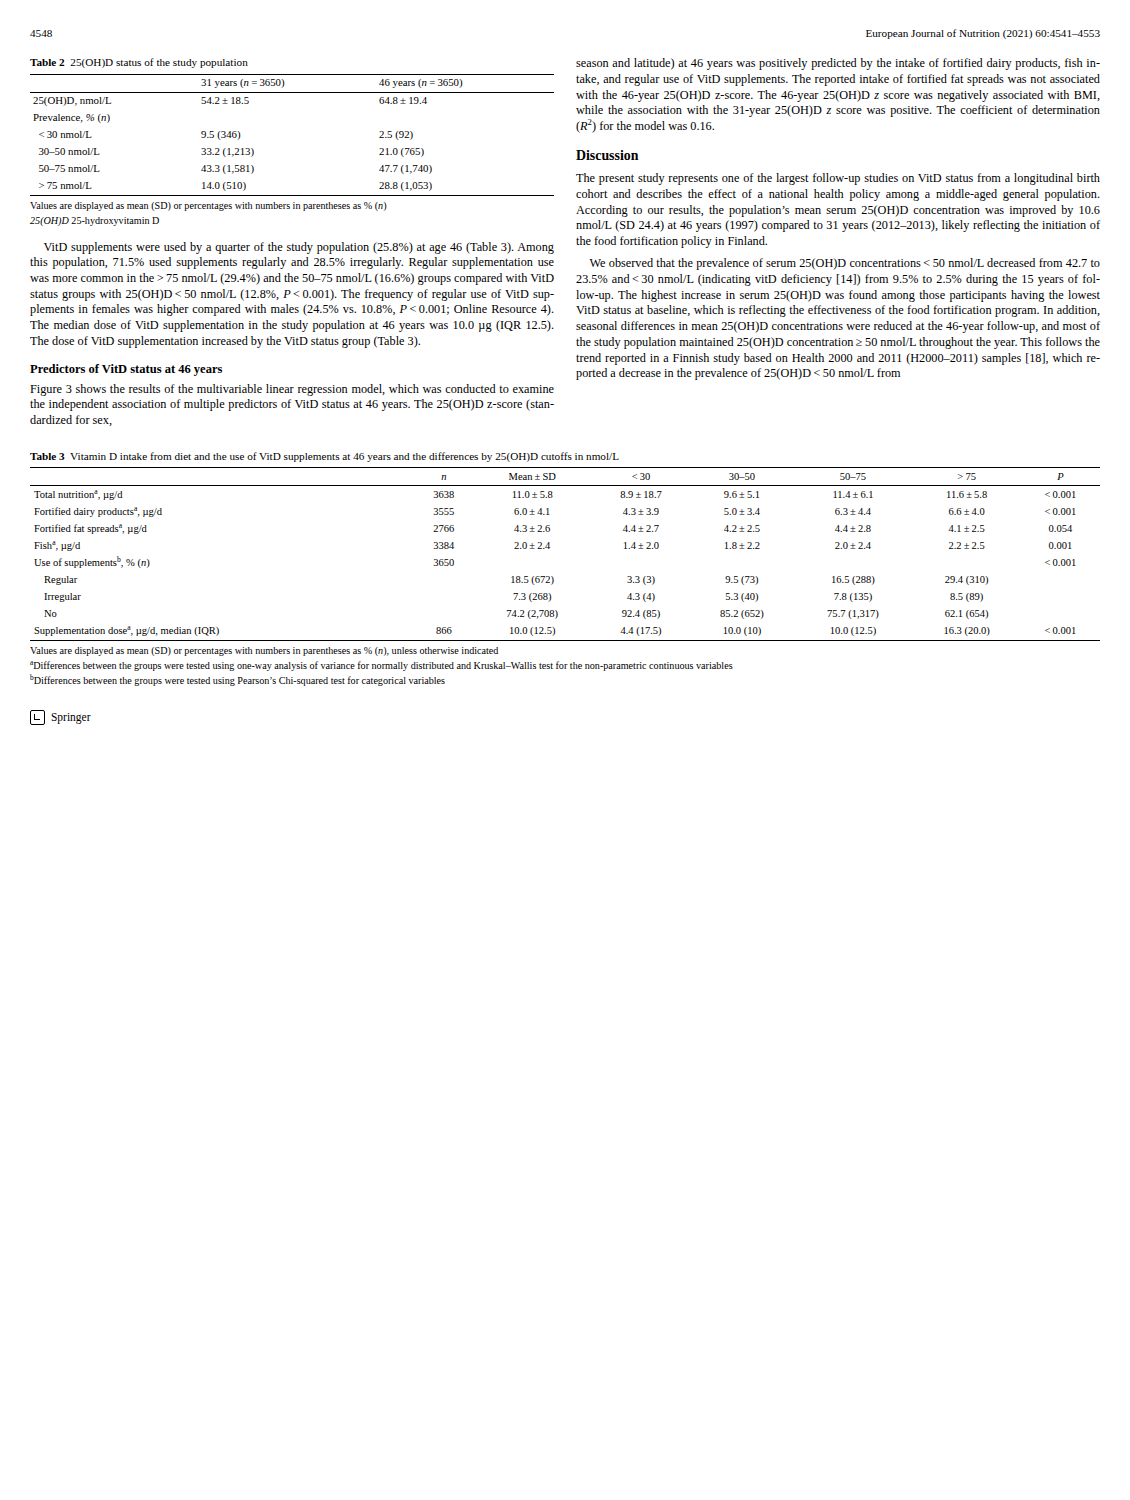4548
European Journal of Nutrition (2021) 60:4541–4553
Table 2 25(OH)D status of the study population
| | 31 years ( n = 3650) | 46 years ( n = 3650) |
| --- | --- | --- |
| 25(OH)D, nmol/L | 54.2 ± 18.5 | 64.8 ± 19.4 |
| Prevalence , % ( n ) | | |
| < 30 nmol/L | 9.5 (346) | 2.5 (92) |
| 30–50 nmol/L | 33.2 (1,213) | 21.0 (765) |
| 50–75 nmol/L | 43.3 (1,581) | 47.7 (1,740) |
| > 75 nmol/L | 14.0 (510) | 28.8 (1,053) |
Values are displayed as mean (SD) or percentages with numbers in parentheses as % (n)
25(OH)D 25-hydroxyvitamin D
VitD supplements were used by a quarter of the study population (25.8%) at age 46 (Table 3). Among this population, 71.5% used supplements regularly and 28.5% irregularly. Regular supplementation use was more common in the > 75 nmol/L (29.4%) and the 50–75 nmol/L (16.6%) groups compared with VitD status groups with 25(OH)D < 50 nmol/L (12.8%, P < 0.001). The frequency of regular use of VitD supplements in females was higher compared with males (24.5% vs. 10.8%, P < 0.001; Online Resource 4). The median dose of VitD supplementation in the study population at 46 years was 10.0 µg (IQR 12.5). The dose of VitD supplementation increased by the VitD status group (Table 3).
Predictors of VitD status at 46 years
Figure 3 shows the results of the multivariable linear regression model, which was conducted to examine the independent association of multiple predictors of VitD status at 46 years. The 25(OH)D z-score (standardized for sex,
season and latitude) at 46 years was positively predicted by the intake of fortified dairy products, fish intake, and regular use of VitD supplements. The reported intake of fortified fat spreads was not associated with the 46-year 25(OH)D z-score. The 46-year 25(OH)D z score was negatively associated with BMI, while the association with the 31-year 25(OH)D z score was positive. The coefficient of determination (R2) for the model was 0.16.
Discussion
The present study represents one of the largest follow-up studies on VitD status from a longitudinal birth cohort and describes the effect of a national health policy among a middle-aged general population. According to our results, the population’s mean serum 25(OH)D concentration was improved by 10.6 nmol/L (SD 24.4) at 46 years (1997) compared to 31 years (2012–2013), likely reflecting the initiation of the food fortification policy in Finland.
We observed that the prevalence of serum 25(OH)D concentrations < 50 nmol/L decreased from 42.7 to 23.5% and < 30 nmol/L (indicating vitD deficiency [14]) from 9.5% to 2.5% during the 15 years of follow-up. The highest increase in serum 25(OH)D was found among those participants having the lowest VitD status at baseline, which is reflecting the effectiveness of the food fortification program. In addition, seasonal differences in mean 25(OH)D concentrations were reduced at the 46-year follow-up, and most of the study population maintained 25(OH)D concentration ≥ 50 nmol/L throughout the year. This follows the trend reported in a Finnish study based on Health 2000 and 2011 (H2000–2011) samples [18], which reported a decrease in the prevalence of 25(OH)D < 50 nmol/L from
Table 3 Vitamin D intake from diet and the use of VitD supplements at 46 years and the differences by 25(OH)D cutoffs in nmol/L
| | n | Mean ± SD | < 30 | 30–50 | 50–75 | > 75 | P |
| --- | --- | --- | --- | --- | --- | --- | --- |
| Total nutrition a , µg/d | 3638 | 11.0 ± 5.8 | 8.9 ± 18.7 | 9.6 ± 5.1 | 11.4 ± 6.1 | 11.6 ± 5.8 | < 0.001 |
| Fortified dairy products a , µg/d | 3555 | 6.0 ± 4.1 | 4.3 ± 3.9 | 5.0 ± 3.4 | 6.3 ± 4.4 | 6.6 ± 4.0 | < 0.001 |
| Fortified fat spreads a , µg/d | 2766 | 4.3 ± 2.6 | 4.4 ± 2.7 | 4.2 ± 2.5 | 4.4 ± 2.8 | 4.1 ± 2.5 | 0.054 |
| Fish a , µg/d | 3384 | 2.0 ± 2.4 | 1.4 ± 2.0 | 1.8 ± 2.2 | 2.0 ± 2.4 | 2.2 ± 2.5 | 0.001 |
| Use of supplements b , % ( n ) | 3650 | | | | | | < 0.001 |
| Regular | | 18.5 (672) | 3.3 (3) | 9.5 (73) | 16.5 (288) | 29.4 (310) | |
| Irregular | | 7.3 (268) | 4.3 (4) | 5.3 (40) | 7.8 (135) | 8.5 (89) | |
| No | | 74.2 (2,708) | 92.4 (85) | 85.2 (652) | 75.7 (1,317) | 62.1 (654) | |
| Supplementation dose a , µg/d, median (IQR) | 866 | 10.0 (12.5) | 4.4 (17.5) | 10.0 (10) | 10.0 (12.5) | 16.3 (20.0) | < 0.001 |
Values are displayed as mean (SD) or percentages with numbers in parentheses as % (n), unless otherwise indicated
aDifferences between the groups were tested using one-way analysis of variance for normally distributed and Kruskal–Wallis test for the non-parametric continuous variables
bDifferences between the groups were tested using Pearson’s Chi-squared test for categorical variables
Springer